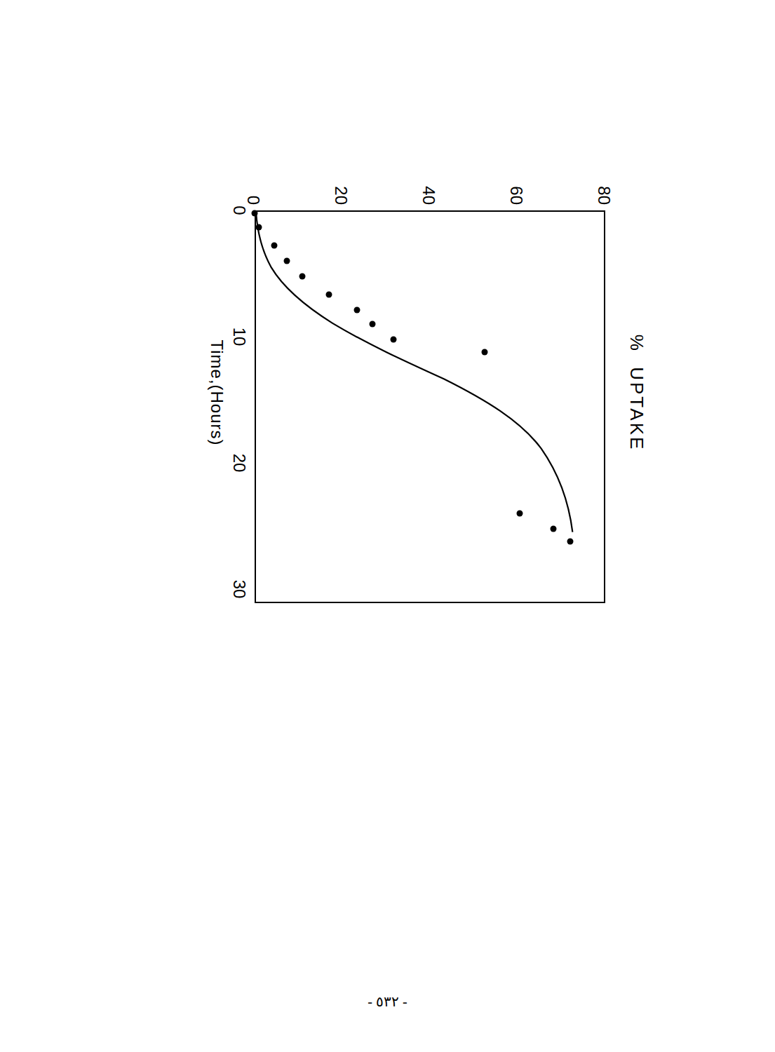% UPTAKE
0
20
40
60
80
0
10
20
30
Time,(Hours)
- ٥٣٢ -